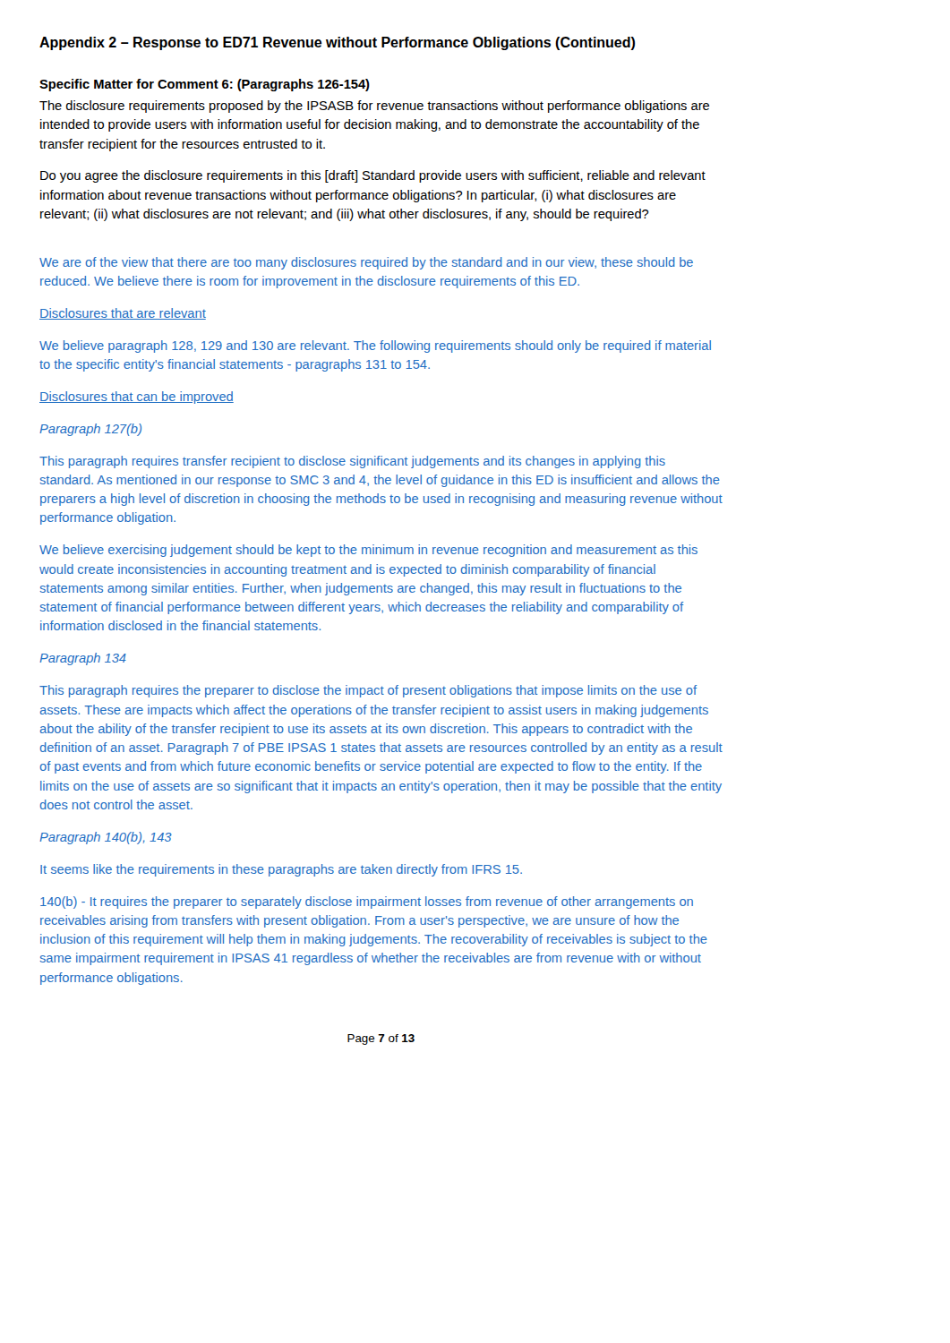Appendix 2 – Response to ED71 Revenue without Performance Obligations (Continued)
Specific Matter for Comment 6: (Paragraphs 126-154)
The disclosure requirements proposed by the IPSASB for revenue transactions without performance obligations are intended to provide users with information useful for decision making, and to demonstrate the accountability of the transfer recipient for the resources entrusted to it.
Do you agree the disclosure requirements in this [draft] Standard provide users with sufficient, reliable and relevant information about revenue transactions without performance obligations? In particular, (i) what disclosures are relevant; (ii) what disclosures are not relevant; and (iii) what other disclosures, if any, should be required?
We are of the view that there are too many disclosures required by the standard and in our view, these should be reduced. We believe there is room for improvement in the disclosure requirements of this ED.
Disclosures that are relevant
We believe paragraph 128, 129 and 130 are relevant. The following requirements should only be required if material to the specific entity's financial statements - paragraphs 131 to 154.
Disclosures that can be improved
Paragraph 127(b)
This paragraph requires transfer recipient to disclose significant judgements and its changes in applying this standard. As mentioned in our response to SMC 3 and 4, the level of guidance in this ED is insufficient and allows the preparers a high level of discretion in choosing the methods to be used in recognising and measuring revenue without performance obligation.
We believe exercising judgement should be kept to the minimum in revenue recognition and measurement as this would create inconsistencies in accounting treatment and is expected to diminish comparability of financial statements among similar entities. Further, when judgements are changed, this may result in fluctuations to the statement of financial performance between different years, which decreases the reliability and comparability of information disclosed in the financial statements.
Paragraph 134
This paragraph requires the preparer to disclose the impact of present obligations that impose limits on the use of assets. These are impacts which affect the operations of the transfer recipient to assist users in making judgements about the ability of the transfer recipient to use its assets at its own discretion. This appears to contradict with the definition of an asset. Paragraph 7 of PBE IPSAS 1 states that assets are resources controlled by an entity as a result of past events and from which future economic benefits or service potential are expected to flow to the entity. If the limits on the use of assets are so significant that it impacts an entity's operation, then it may be possible that the entity does not control the asset.
Paragraph 140(b), 143
It seems like the requirements in these paragraphs are taken directly from IFRS 15.
140(b) - It requires the preparer to separately disclose impairment losses from revenue of other arrangements on receivables arising from transfers with present obligation. From a user's perspective, we are unsure of how the inclusion of this requirement will help them in making judgements. The recoverability of receivables is subject to the same impairment requirement in IPSAS 41 regardless of whether the receivables are from revenue with or without performance obligations.
Page 7 of 13